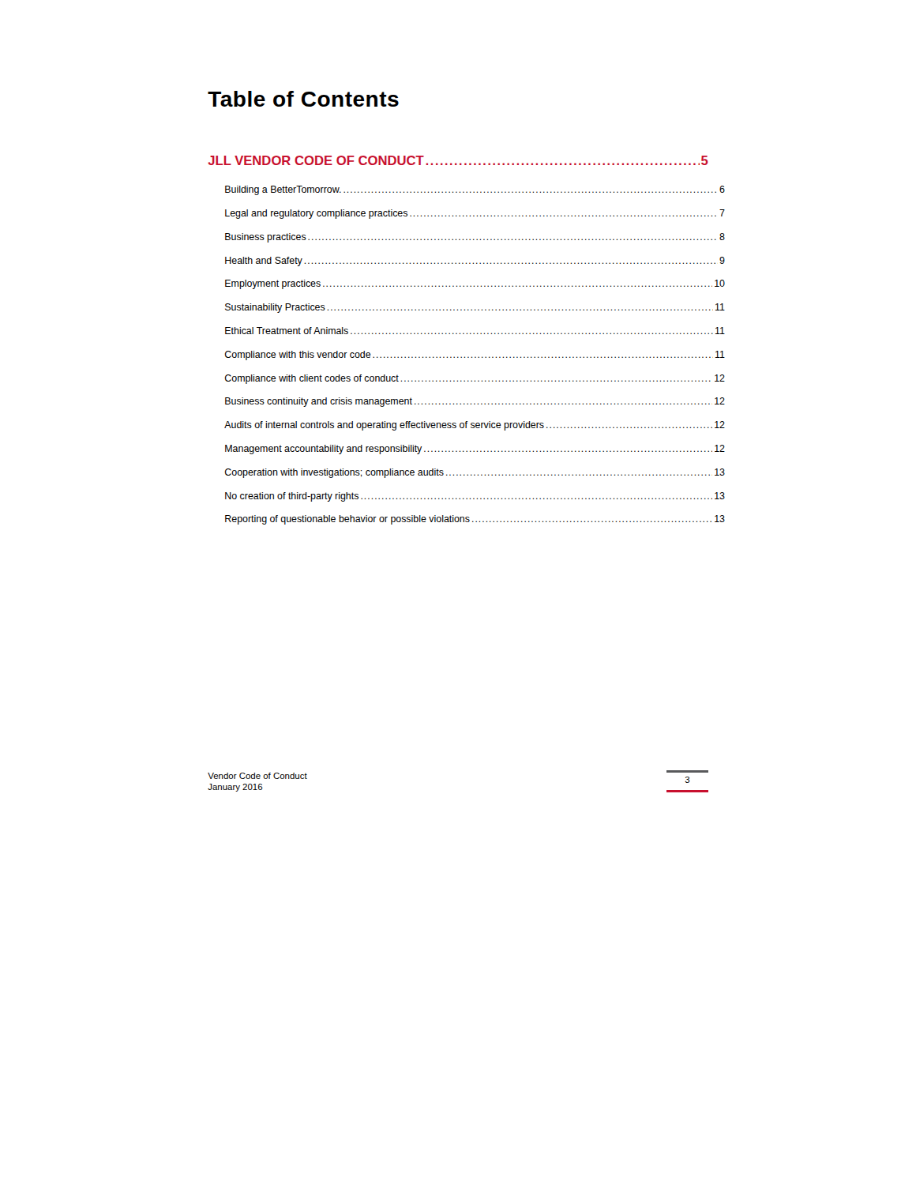Table of Contents
JLL VENDOR CODE OF CONDUCT .......................................................................................... 5
Building a BetterTomorrow. ................................................................................................................................................. 6
Legal and regulatory compliance practices ................................................................................................................. 7
Business practices ............................................................................................................................................................. 8
Health and Safety .............................................................................................................................................................. 9
Employment practices ....................................................................................................................................................... 10
Sustainability Practices ..................................................................................................................................................... 11
Ethical Treatment of Animals ............................................................................................................................................ 11
Compliance with this vendor code ....................................................................................................................................... 11
Compliance with client codes of conduct ................................................................................................................... 12
Business continuity and crisis management .............................................................................................................. 12
Audits of internal controls and operating effectiveness of service providers ....................................................................... 12
Management accountability and responsibility ......................................................................................................... 12
Cooperation with investigations; compliance audits .............................................................................................. 13
No creation of third-party rights .......................................................................................................................... 13
Reporting of questionable behavior or possible violations ..................................................................................... 13
Vendor Code of Conduct
January 2016
3